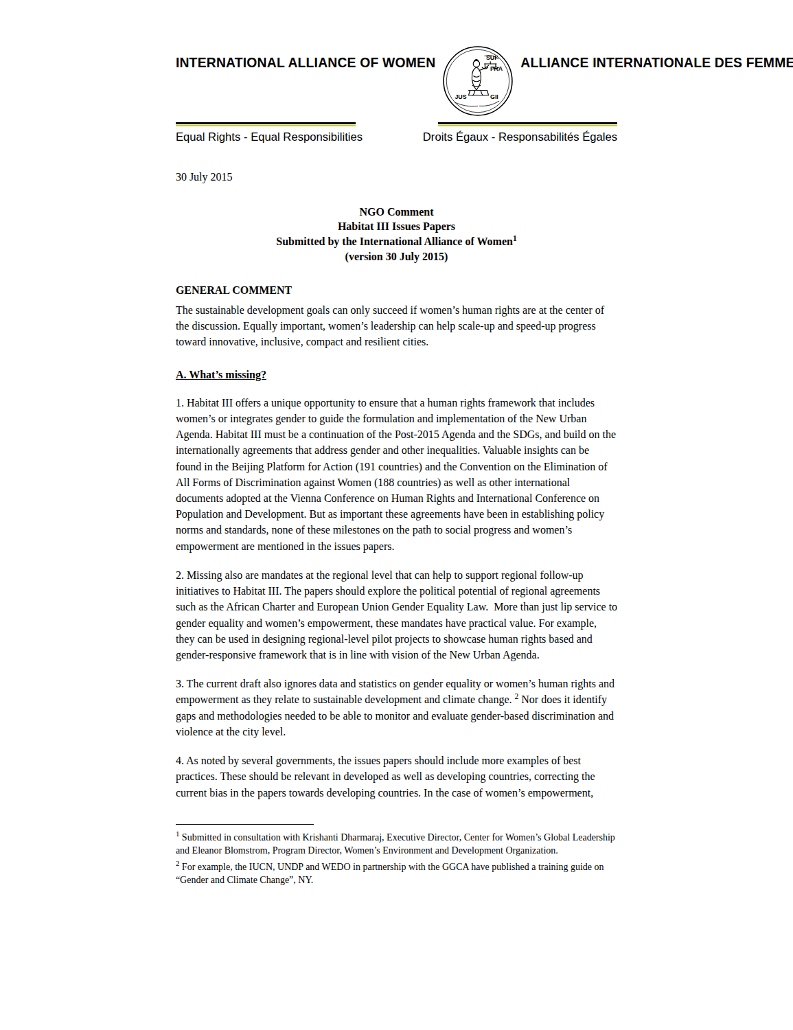INTERNATIONAL ALLIANCE OF WOMEN
SUF FRA JUS GII
ALLIANCE INTERNATIONALE DES FEMMES
Equal Rights - Equal Responsibilities
Droits Égaux - Responsabilités Égales
30 July 2015
NGO Comment Habitat III Issues Papers Submitted by the International Alliance of Women1 (version 30 July 2015)
GENERAL COMMENT
The sustainable development goals can only succeed if women’s human rights are at the center of the discussion. Equally important, women’s leadership can help scale-up and speed-up progress toward innovative, inclusive, compact and resilient cities.
A. What’s missing?
1. Habitat III offers a unique opportunity to ensure that a human rights framework that includes women’s or integrates gender to guide the formulation and implementation of the New Urban Agenda. Habitat III must be a continuation of the Post-2015 Agenda and the SDGs, and build on the internationally agreements that address gender and other inequalities. Valuable insights can be found in the Beijing Platform for Action (191 countries) and the Convention on the Elimination of All Forms of Discrimination against Women (188 countries) as well as other international documents adopted at the Vienna Conference on Human Rights and International Conference on Population and Development. But as important these agreements have been in establishing policy norms and standards, none of these milestones on the path to social progress and women’s empowerment are mentioned in the issues papers.
2. Missing also are mandates at the regional level that can help to support regional follow-up initiatives to Habitat III. The papers should explore the political potential of regional agreements such as the African Charter and European Union Gender Equality Law. More than just lip service to gender equality and women’s empowerment, these mandates have practical value. For example, they can be used in designing regional-level pilot projects to showcase human rights based and gender-responsive framework that is in line with vision of the New Urban Agenda.
3. The current draft also ignores data and statistics on gender equality or women’s human rights and empowerment as they relate to sustainable development and climate change. 2 Nor does it identify gaps and methodologies needed to be able to monitor and evaluate gender-based discrimination and violence at the city level.
4. As noted by several governments, the issues papers should include more examples of best practices. These should be relevant in developed as well as developing countries, correcting the current bias in the papers towards developing countries. In the case of women’s empowerment,
1 Submitted in consultation with Krishanti Dharmaraj, Executive Director, Center for Women’s Global Leadership and Eleanor Blomstrom, Program Director, Women’s Environment and Development Organization.
2 For example, the IUCN, UNDP and WEDO in partnership with the GGCA have published a training guide on “Gender and Climate Change”, NY.